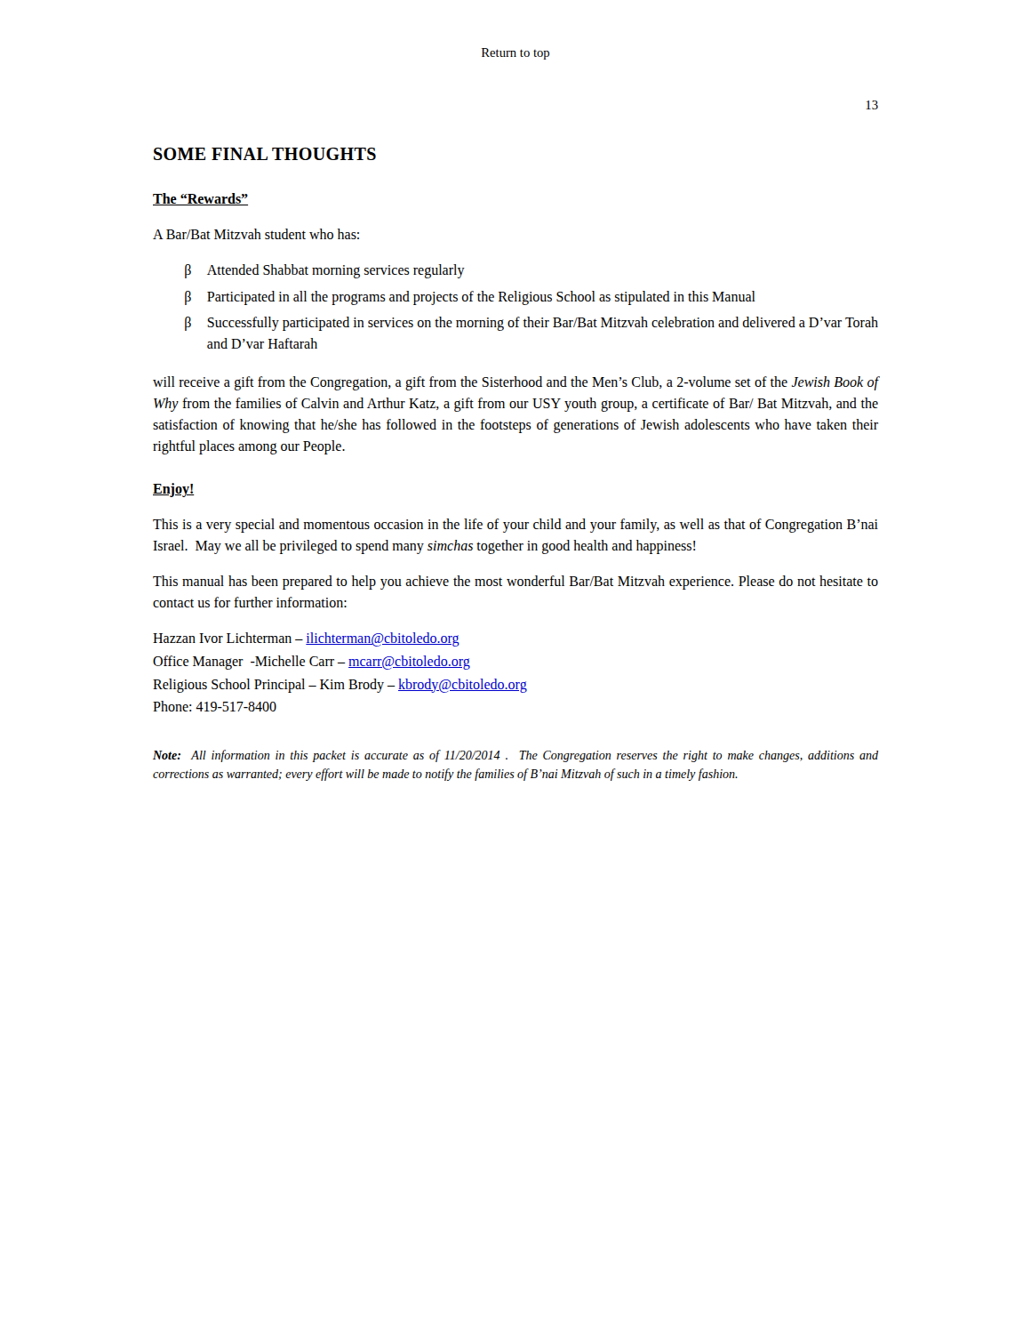Return to top
13
SOME FINAL THOUGHTS
The “Rewards”
A Bar/Bat Mitzvah student who has:
Attended Shabbat morning services regularly
Participated in all the programs and projects of the Religious School as stipulated in this Manual
Successfully participated in services on the morning of their Bar/Bat Mitzvah celebration and delivered a D’var Torah and D’var Haftarah
will receive a gift from the Congregation, a gift from the Sisterhood and the Men’s Club, a 2-volume set of the Jewish Book of Why from the families of Calvin and Arthur Katz, a gift from our USY youth group, a certificate of Bar/ Bat Mitzvah, and the satisfaction of knowing that he/she has followed in the footsteps of generations of Jewish adolescents who have taken their rightful places among our People.
Enjoy!
This is a very special and momentous occasion in the life of your child and your family, as well as that of Congregation B’nai Israel. May we all be privileged to spend many simchas together in good health and happiness!
This manual has been prepared to help you achieve the most wonderful Bar/Bat Mitzvah experience. Please do not hesitate to contact us for further information:
Hazzan Ivor Lichterman – ilichterman@cbitoledo.org
Office Manager -Michelle Carr – mcarr@cbitoledo.org
Religious School Principal – Kim Brody – kbrody@cbitoledo.org
Phone: 419-517-8400
Note: All information in this packet is accurate as of 11/20/2014 . The Congregation reserves the right to make changes, additions and corrections as warranted; every effort will be made to notify the families of B’nai Mitzvah of such in a timely fashion.